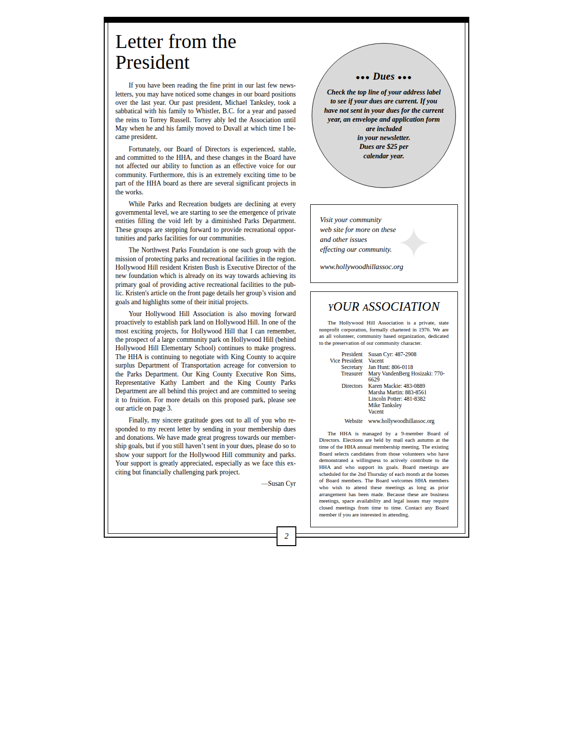Letter from the President
If you have been reading the fine print in our last few newsletters, you may have noticed some changes in our board positions over the last year. Our past president, Michael Tanksley, took a sabbatical with his family to Whistler, B.C. for a year and passed the reins to Torrey Russell. Torrey ably led the Association until May when he and his family moved to Duvall at which time I became president.
Fortunately, our Board of Directors is experienced, stable, and committed to the HHA, and these changes in the Board have not affected our ability to function as an effective voice for our community. Furthermore, this is an extremely exciting time to be part of the HHA board as there are several significant projects in the works.
While Parks and Recreation budgets are declining at every governmental level, we are starting to see the emergence of private entities filling the void left by a diminished Parks Department. These groups are stepping forward to provide recreational opportunities and parks facilities for our communities.
The Northwest Parks Foundation is one such group with the mission of protecting parks and recreational facilities in the region. Hollywood Hill resident Kristen Bush is Executive Director of the new foundation which is already on its way towards achieving its primary goal of providing active recreational facilities to the public. Kristen's article on the front page details her group’s vision and goals and highlights some of their initial projects.
Your Hollywood Hill Association is also moving forward proactively to establish park land on Hollywood Hill. In one of the most exciting projects, for Hollywood Hill that I can remember, the prospect of a large community park on Hollywood Hill (behind Hollywood Hill Elementary School) continues to make progress. The HHA is continuing to negotiate with King County to acquire surplus Department of Transportation acreage for conversion to the Parks Department. Our King County Executive Ron Sims, Representative Kathy Lambert and the King County Parks Department are all behind this project and are committed to seeing it to fruition. For more details on this proposed park, please see our article on page 3.
Finally, my sincere gratitude goes out to all of you who responded to my recent letter by sending in your membership dues and donations. We have made great progress towards our membership goals, but if you still haven’t sent in your dues, please do so to show your support for the Hollywood Hill community and parks. Your support is greatly appreciated, especially as we face this exciting but financially challenging park project.
—Susan Cyr
●●● Dues ●●●
Check the top line of your address label to see if your dues are current. If you have not sent in your dues for the current year, an envelope and application form are included
in your newsletter.
Dues are $25 per
calendar year.
✦
Visit your community
web site for more on these
and other issues
effecting our community.
www.hollywoodhillassoc.org
YOUR ASSOCIATION
The Hollywood Hill Association is a private, state nonprofit corporation, formally chartered in 1976. We are an all volunteer, community based organization, dedicated to the preservation of our community character.
| President | Susan Cyr: 487-2908 |
| Vice President | Vacent |
| Secretary | Jan Hunt: 806-0118 |
| Treasurer | Mary VandenBerg Hosizaki: 770-6629 |
| Directors | Karen Mackie: 483-0889 |
| | Marsha Martin: 883-8561 |
| | Lincoln Potter: 481-8382 |
| | Mike Tanksley |
| | Vacent |
| Website | www.hollywoodhillassoc.org |
The HHA is managed by a 9-member Board of Directors. Elections are held by mail each autumn at the time of the HHA annual membership meeting. The existing Board selects candidates from those volunteers who have demonstrated a willingness to actively contribute to the HHA and who support its goals. Board meetings are scheduled for the 2nd Thursday of each month at the homes of Board members. The Board welcomes HHA members who wish to attend these meetings as long as prior arrangement has been made. Because these are business meetings, space availability and legal issues may require closed meetings from time to time. Contact any Board member if you are interested in attending.
2